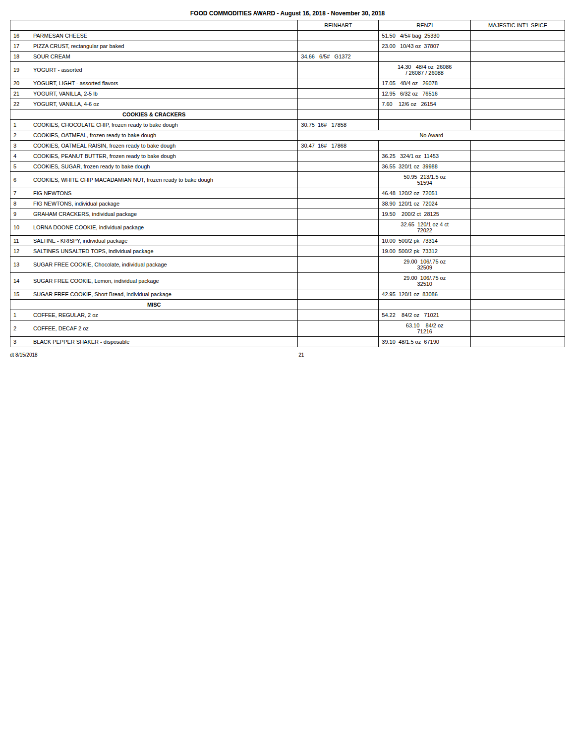FOOD COMMODITIES AWARD - August 16, 2018 - November 30, 2018
| | REINHART | RENZI | MAJESTIC INT'L SPICE |
| --- | --- | --- | --- |
| 16 | PARMESAN CHEESE | | 51.50 4/5# bag 25330 | |
| 17 | PIZZA CRUST, rectangular par baked | | 23.00 10/43 oz 37807 | |
| 18 | SOUR CREAM | 34.66 6/5# G1372 | | |
| 19 | YOGURT - assorted | | 14.30 48/4 oz 26086 / 26087 / 26088 | |
| 20 | YOGURT, LIGHT - assorted flavors | | 17.05 48/4 oz 26078 | |
| 21 | YOGURT, VANILLA, 2-5 lb | | 12.95 6/32 oz 76516 | |
| 22 | YOGURT, VANILLA, 4-6 oz | | 7.60 12/6 oz 26154 | |
| COOKIES & CRACKERS | | | |
| 1 | COOKIES, CHOCOLATE CHIP, frozen ready to bake dough | 30.75 16# 17858 | | |
| 2 | COOKIES, OATMEAL, frozen ready to bake dough | No Award |
| 3 | COOKIES, OATMEAL RAISIN, frozen ready to bake dough | 30.47 16# 17868 | | |
| 4 | COOKIES, PEANUT BUTTER, frozen ready to bake dough | | 36.25 324/1 oz 11453 | |
| 5 | COOKIES, SUGAR, frozen ready to bake dough | | 36.55 320/1 oz 39988 | |
| 6 | COOKIES, WHITE CHIP MACADAMIAN NUT, frozen ready to bake dough | | 50.95 213/1.5 oz 51594 | |
| 7 | FIG NEWTONS | | 46.48 120/2 oz 72051 | |
| 8 | FIG NEWTONS, individual package | | 38.90 120/1 oz 72024 | |
| 9 | GRAHAM CRACKERS, individual package | | 19.50 200/2 ct 28125 | |
| 10 | LORNA DOONE COOKIE, individual package | | 32.65 120/1 oz 4 ct 72022 | |
| 11 | SALTINE - KRISPY, individual package | | 10.00 500/2 pk 73314 | |
| 12 | SALTINES UNSALTED TOPS, individual package | | 19.00 500/2 pk 73312 | |
| 13 | SUGAR FREE COOKIE, Chocolate, individual package | | 29.00 106/.75 oz 32509 | |
| 14 | SUGAR FREE COOKIE, Lemon, individual package | | 29.00 106/.75 oz 32510 | |
| 15 | SUGAR FREE COOKIE, Short Bread, individual package | | 42.95 120/1 oz 83086 | |
| MISC | | | |
| 1 | COFFEE, REGULAR, 2 oz | | 54.22 84/2 oz 71021 | |
| 2 | COFFEE, DECAF 2 oz | | 63.10 84/2 oz 71216 | |
| 3 | BLACK PEPPER SHAKER - disposable | | 39.10 48/1.5 oz 67190 | |
dt 8/15/2018 21